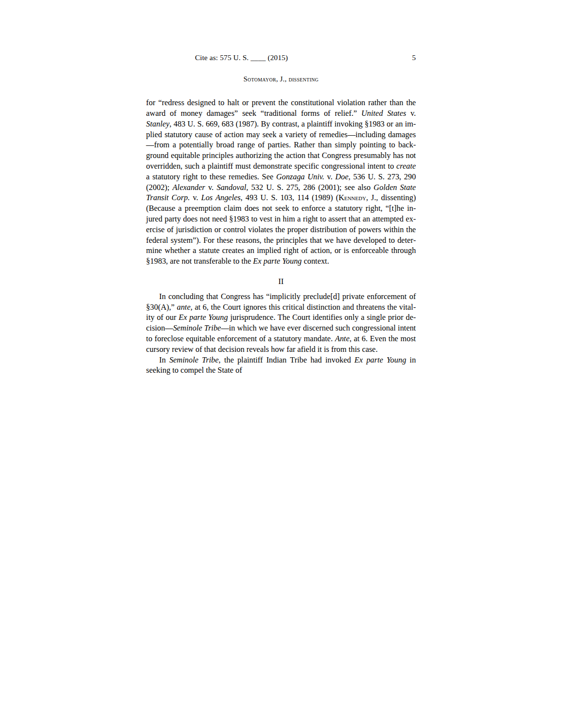Cite as: 575 U. S. ____ (2015) 5
Sotomayor, J., dissenting
for “redress designed to halt or prevent the constitutional violation rather than the award of money damages” seek “traditional forms of relief.” United States v. Stanley, 483 U. S. 669, 683 (1987). By contrast, a plaintiff invoking §1983 or an implied statutory cause of action may seek a variety of remedies—including damages—from a potentially broad range of parties. Rather than simply pointing to background equitable principles authorizing the action that Congress presumably has not overridden, such a plaintiff must demonstrate specific congressional intent to create a statutory right to these remedies. See Gonzaga Univ. v. Doe, 536 U. S. 273, 290 (2002); Alexander v. Sandoval, 532 U. S. 275, 286 (2001); see also Golden State Transit Corp. v. Los Angeles, 493 U. S. 103, 114 (1989) (Kennedy, J., dissenting) (Because a preemption claim does not seek to enforce a statutory right, “[t]he injured party does not need §1983 to vest in him a right to assert that an attempted exercise of jurisdiction or control violates the proper distribution of powers within the federal system”). For these reasons, the principles that we have developed to determine whether a statute creates an implied right of action, or is enforceable through §1983, are not transferable to the Ex parte Young context.
II
In concluding that Congress has “implicitly preclude[d] private enforcement of §30(A),” ante, at 6, the Court ignores this critical distinction and threatens the vitality of our Ex parte Young jurisprudence. The Court identifies only a single prior decision—Seminole Tribe—in which we have ever discerned such congressional intent to foreclose equitable enforcement of a statutory mandate. Ante, at 6. Even the most cursory review of that decision reveals how far afield it is from this case.
In Seminole Tribe, the plaintiff Indian Tribe had invoked Ex parte Young in seeking to compel the State of